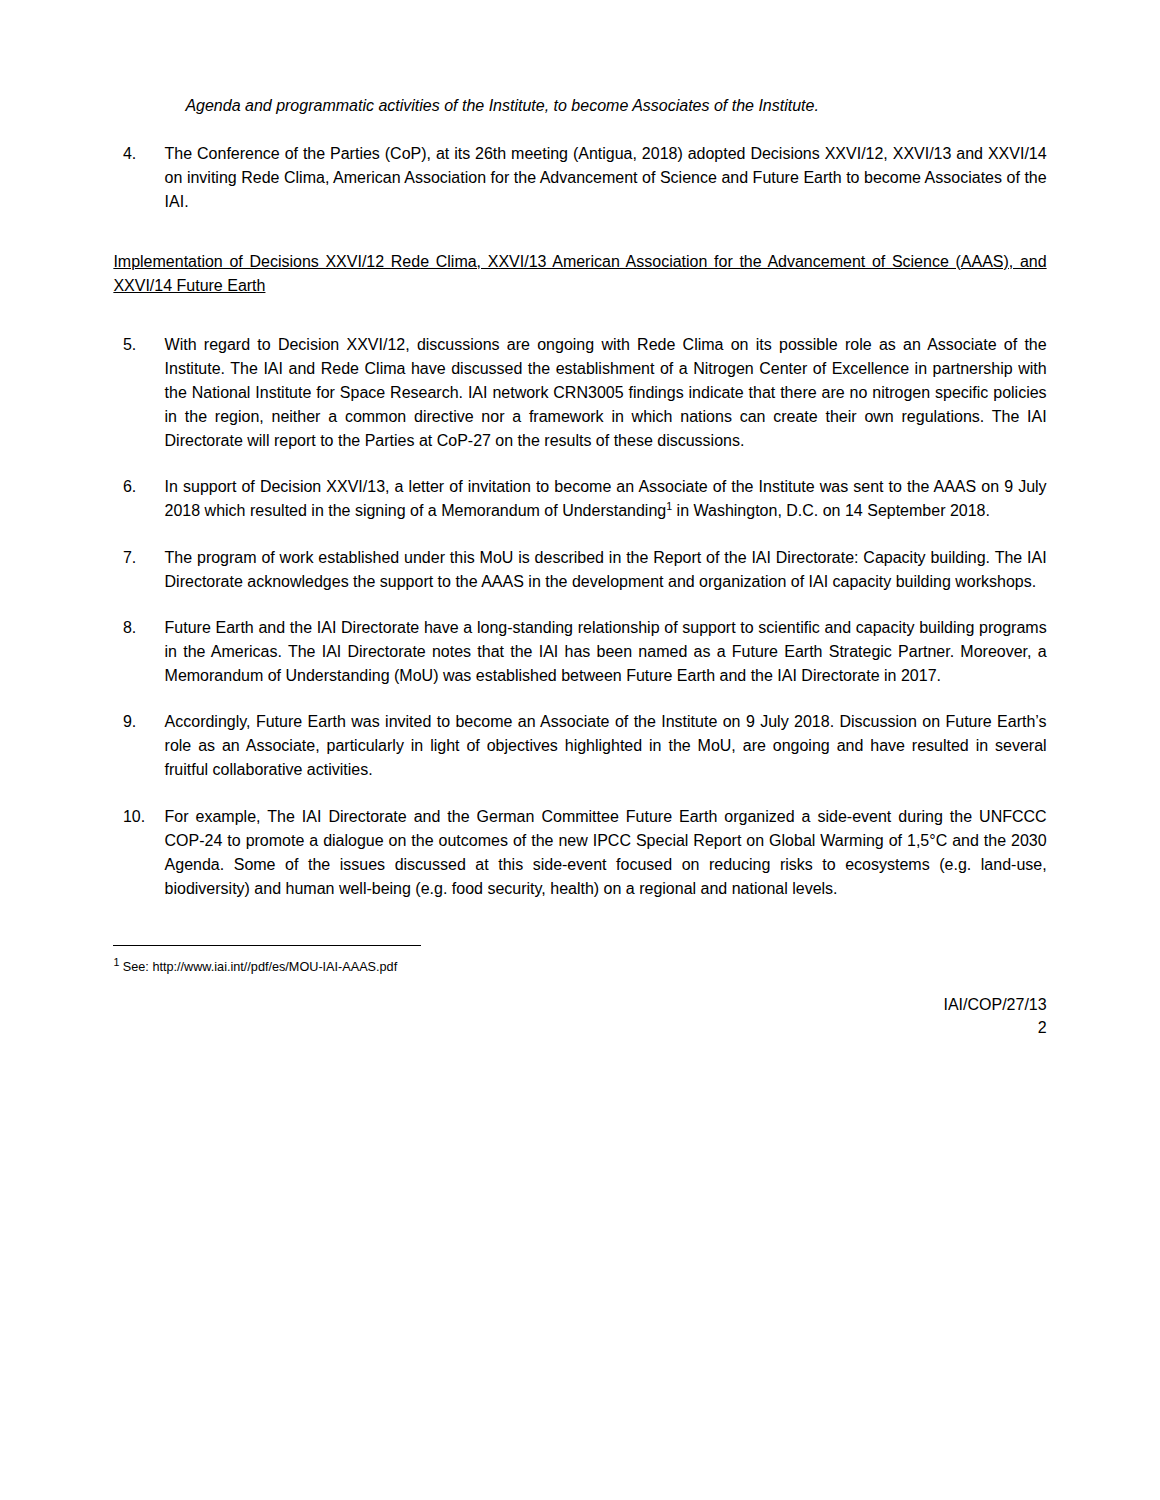Agenda and programmatic activities of the Institute, to become Associates of the Institute.
4. The Conference of the Parties (CoP), at its 26th meeting (Antigua, 2018) adopted Decisions XXVI/12, XXVI/13 and XXVI/14 on inviting Rede Clima, American Association for the Advancement of Science and Future Earth to become Associates of the IAI.
Implementation of Decisions XXVI/12 Rede Clima, XXVI/13 American Association for the Advancement of Science (AAAS), and XXVI/14 Future Earth
5. With regard to Decision XXVI/12, discussions are ongoing with Rede Clima on its possible role as an Associate of the Institute. The IAI and Rede Clima have discussed the establishment of a Nitrogen Center of Excellence in partnership with the National Institute for Space Research. IAI network CRN3005 findings indicate that there are no nitrogen specific policies in the region, neither a common directive nor a framework in which nations can create their own regulations. The IAI Directorate will report to the Parties at CoP-27 on the results of these discussions.
6. In support of Decision XXVI/13, a letter of invitation to become an Associate of the Institute was sent to the AAAS on 9 July 2018 which resulted in the signing of a Memorandum of Understanding1 in Washington, D.C. on 14 September 2018.
7. The program of work established under this MoU is described in the Report of the IAI Directorate: Capacity building. The IAI Directorate acknowledges the support to the AAAS in the development and organization of IAI capacity building workshops.
8. Future Earth and the IAI Directorate have a long-standing relationship of support to scientific and capacity building programs in the Americas. The IAI Directorate notes that the IAI has been named as a Future Earth Strategic Partner. Moreover, a Memorandum of Understanding (MoU) was established between Future Earth and the IAI Directorate in 2017.
9. Accordingly, Future Earth was invited to become an Associate of the Institute on 9 July 2018. Discussion on Future Earth’s role as an Associate, particularly in light of objectives highlighted in the MoU, are ongoing and have resulted in several fruitful collaborative activities.
10. For example, The IAI Directorate and the German Committee Future Earth organized a side-event during the UNFCCC COP-24 to promote a dialogue on the outcomes of the new IPCC Special Report on Global Warming of 1,5°C and the 2030 Agenda. Some of the issues discussed at this side-event focused on reducing risks to ecosystems (e.g. land-use, biodiversity) and human well-being (e.g. food security, health) on a regional and national levels.
1 See: http://www.iai.int//pdf/es/MOU-IAI-AAAS.pdf
IAI/COP/27/13
2